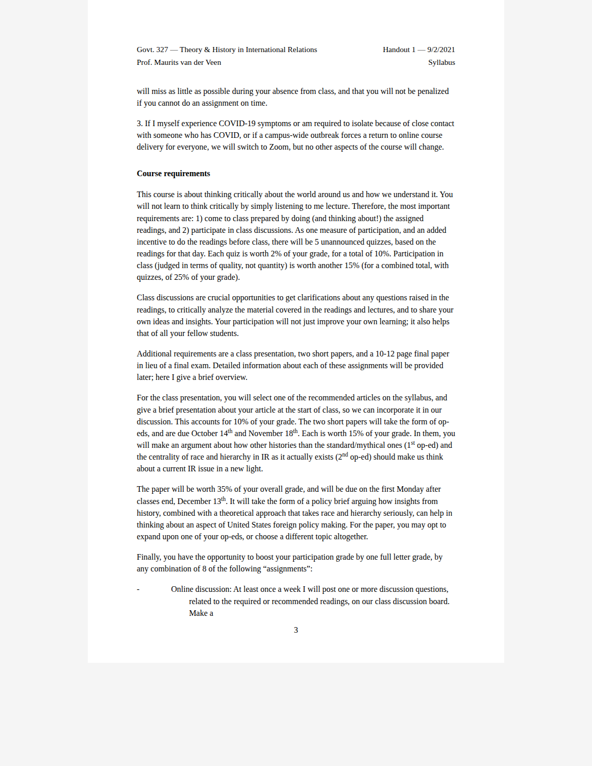Govt. 327 — Theory & History in International Relations
Prof. Maurits van der Veen
Handout 1 — 9/2/2021
Syllabus
will miss as little as possible during your absence from class, and that you will not be penalized if you cannot do an assignment on time.
3. If I myself experience COVID-19 symptoms or am required to isolate because of close contact with someone who has COVID, or if a campus-wide outbreak forces a return to online course delivery for everyone, we will switch to Zoom, but no other aspects of the course will change.
Course requirements
This course is about thinking critically about the world around us and how we understand it. You will not learn to think critically by simply listening to me lecture. Therefore, the most important requirements are: 1) come to class prepared by doing (and thinking about!) the assigned readings, and 2) participate in class discussions. As one measure of participation, and an added incentive to do the readings before class, there will be 5 unannounced quizzes, based on the readings for that day. Each quiz is worth 2% of your grade, for a total of 10%. Participation in class (judged in terms of quality, not quantity) is worth another 15% (for a combined total, with quizzes, of 25% of your grade).
Class discussions are crucial opportunities to get clarifications about any questions raised in the readings, to critically analyze the material covered in the readings and lectures, and to share your own ideas and insights. Your participation will not just improve your own learning; it also helps that of all your fellow students.
Additional requirements are a class presentation, two short papers, and a 10-12 page final paper in lieu of a final exam. Detailed information about each of these assignments will be provided later; here I give a brief overview.
For the class presentation, you will select one of the recommended articles on the syllabus, and give a brief presentation about your article at the start of class, so we can incorporate it in our discussion. This accounts for 10% of your grade. The two short papers will take the form of op-eds, and are due October 14th and November 18th. Each is worth 15% of your grade. In them, you will make an argument about how other histories than the standard/mythical ones (1st op-ed) and the centrality of race and hierarchy in IR as it actually exists (2nd op-ed) should make us think about a current IR issue in a new light.
The paper will be worth 35% of your overall grade, and will be due on the first Monday after classes end, December 13th. It will take the form of a policy brief arguing how insights from history, combined with a theoretical approach that takes race and hierarchy seriously, can help in thinking about an aspect of United States foreign policy making. For the paper, you may opt to expand upon one of your op-eds, or choose a different topic altogether.
Finally, you have the opportunity to boost your participation grade by one full letter grade, by any combination of 8 of the following “assignments”:
- Online discussion: At least once a week I will post one or more discussion questions, related to the required or recommended readings, on our class discussion board. Make a
3